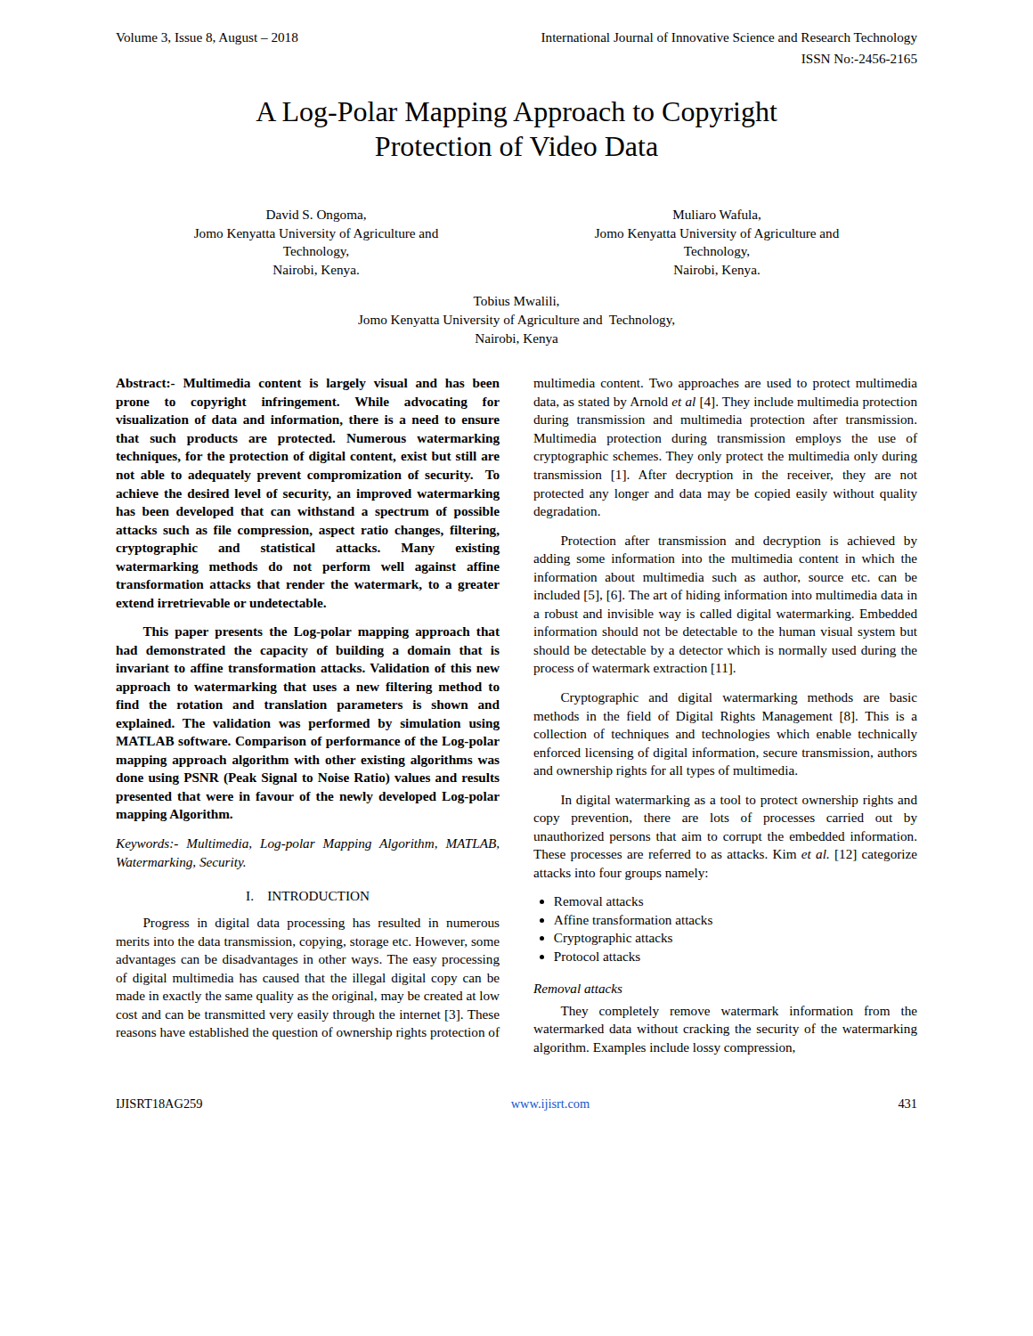Volume 3, Issue 8, August – 2018
International Journal of Innovative Science and Research Technology
ISSN No:-2456-2165
A Log-Polar Mapping Approach to Copyright
Protection of Video Data
David S. Ongoma,
Jomo Kenyatta University of Agriculture and
Technology,
Nairobi, Kenya.
Muliaro Wafula,
Jomo Kenyatta University of Agriculture and
Technology,
Nairobi, Kenya.
Tobius Mwalili,
Jomo Kenyatta University of Agriculture and Technology,
Nairobi, Kenya
Abstract:- Multimedia content is largely visual and has been prone to copyright infringement. While advocating for visualization of data and information, there is a need to ensure that such products are protected. Numerous watermarking techniques, for the protection of digital content, exist but still are not able to adequately prevent compromization of security. To achieve the desired level of security, an improved watermarking has been developed that can withstand a spectrum of possible attacks such as file compression, aspect ratio changes, filtering, cryptographic and statistical attacks. Many existing watermarking methods do not perform well against affine transformation attacks that render the watermark, to a greater extend irretrievable or undetectable.
This paper presents the Log-polar mapping approach that had demonstrated the capacity of building a domain that is invariant to affine transformation attacks. Validation of this new approach to watermarking that uses a new filtering method to find the rotation and translation parameters is shown and explained. The validation was performed by simulation using MATLAB software. Comparison of performance of the Log-polar mapping approach algorithm with other existing algorithms was done using PSNR (Peak Signal to Noise Ratio) values and results presented that were in favour of the newly developed Log-polar mapping Algorithm.
Keywords:- Multimedia, Log-polar Mapping Algorithm, MATLAB, Watermarking, Security.
I. INTRODUCTION
Progress in digital data processing has resulted in numerous merits into the data transmission, copying, storage etc. However, some advantages can be disadvantages in other ways. The easy processing of digital multimedia has caused that the illegal digital copy can be made in exactly the same quality as the original, may be created at low cost and can be transmitted very easily through the internet [3]. These reasons have established the question of ownership rights protection of multimedia content. Two approaches are used to protect multimedia data, as stated by Arnold et al [4]. They include multimedia protection during transmission and multimedia protection after transmission. Multimedia protection during transmission employs the use of cryptographic schemes. They only protect the multimedia only during transmission [1]. After decryption in the receiver, they are not protected any longer and data may be copied easily without quality degradation.
Protection after transmission and decryption is achieved by adding some information into the multimedia content in which the information about multimedia such as author, source etc. can be included [5], [6]. The art of hiding information into multimedia data in a robust and invisible way is called digital watermarking. Embedded information should not be detectable to the human visual system but should be detectable by a detector which is normally used during the process of watermark extraction [11].
Cryptographic and digital watermarking methods are basic methods in the field of Digital Rights Management [8]. This is a collection of techniques and technologies which enable technically enforced licensing of digital information, secure transmission, authors and ownership rights for all types of multimedia.
In digital watermarking as a tool to protect ownership rights and copy prevention, there are lots of processes carried out by unauthorized persons that aim to corrupt the embedded information. These processes are referred to as attacks. Kim et al. [12] categorize attacks into four groups namely:
Removal attacks
Affine transformation attacks
Cryptographic attacks
Protocol attacks
Removal attacks
They completely remove watermark information from the watermarked data without cracking the security of the watermarking algorithm. Examples include lossy compression,
IJISRT18AG259
www.ijisrt.com
431